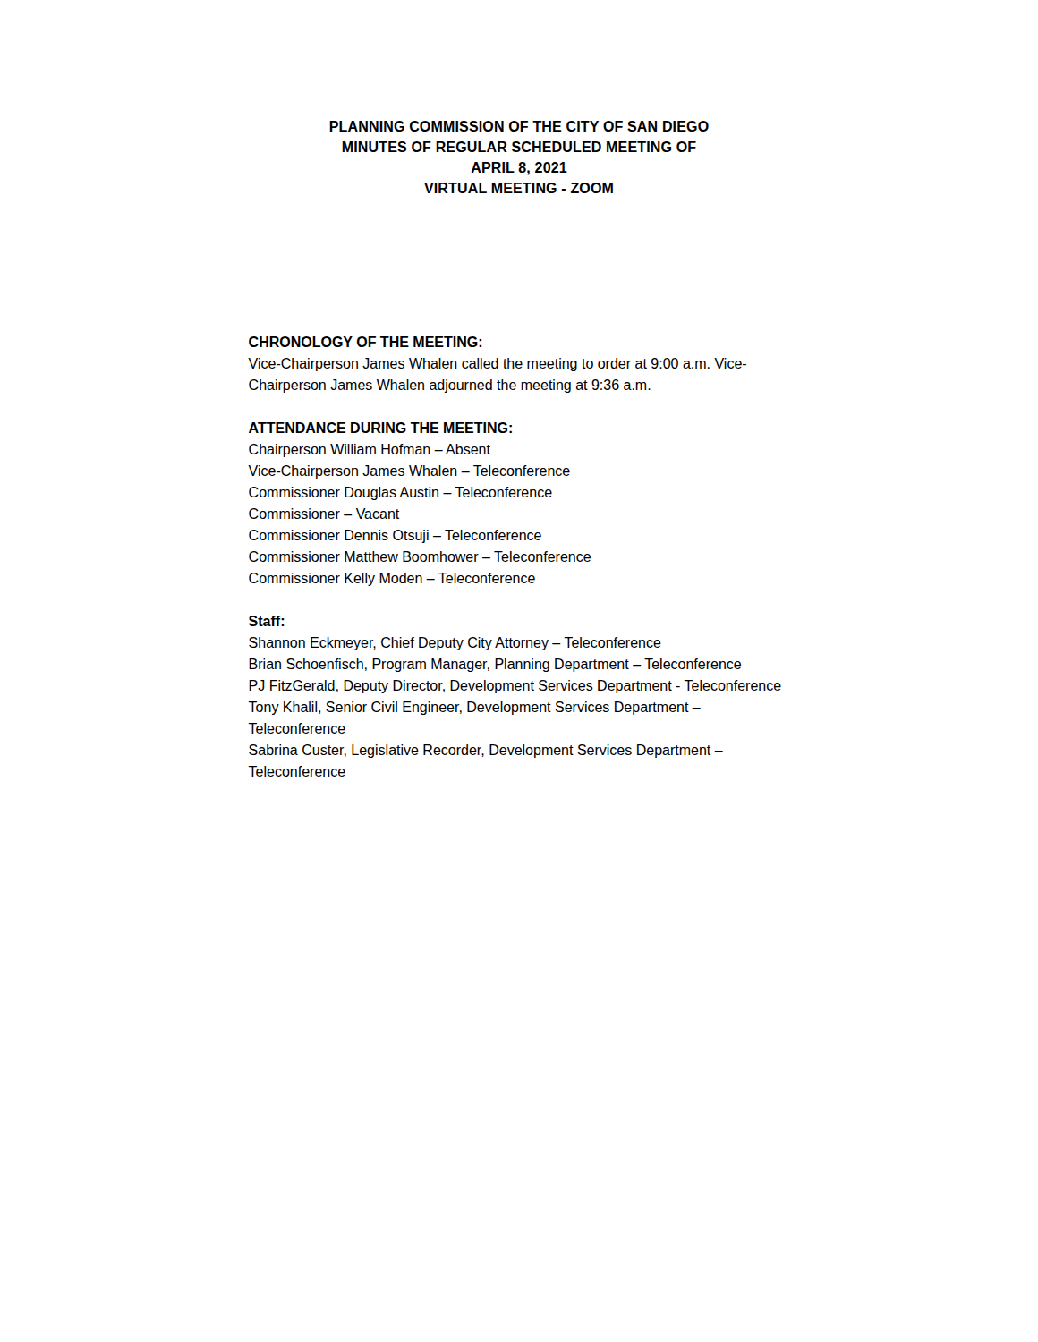PLANNING COMMISSION OF THE CITY OF SAN DIEGO
MINUTES OF REGULAR SCHEDULED MEETING OF
APRIL 8, 2021
VIRTUAL MEETING - ZOOM
CHRONOLOGY OF THE MEETING:
Vice-Chairperson James Whalen called the meeting to order at 9:00 a.m. Vice-Chairperson James Whalen adjourned the meeting at 9:36 a.m.
ATTENDANCE DURING THE MEETING:
Chairperson William Hofman – Absent
Vice-Chairperson James Whalen – Teleconference
Commissioner Douglas Austin – Teleconference
Commissioner – Vacant
Commissioner Dennis Otsuji – Teleconference
Commissioner Matthew Boomhower – Teleconference
Commissioner Kelly Moden – Teleconference
Staff:
Shannon Eckmeyer, Chief Deputy City Attorney – Teleconference
Brian Schoenfisch, Program Manager, Planning Department – Teleconference
PJ FitzGerald, Deputy Director, Development Services Department - Teleconference
Tony Khalil, Senior Civil Engineer, Development Services Department – Teleconference
Sabrina Custer, Legislative Recorder, Development Services Department – Teleconference